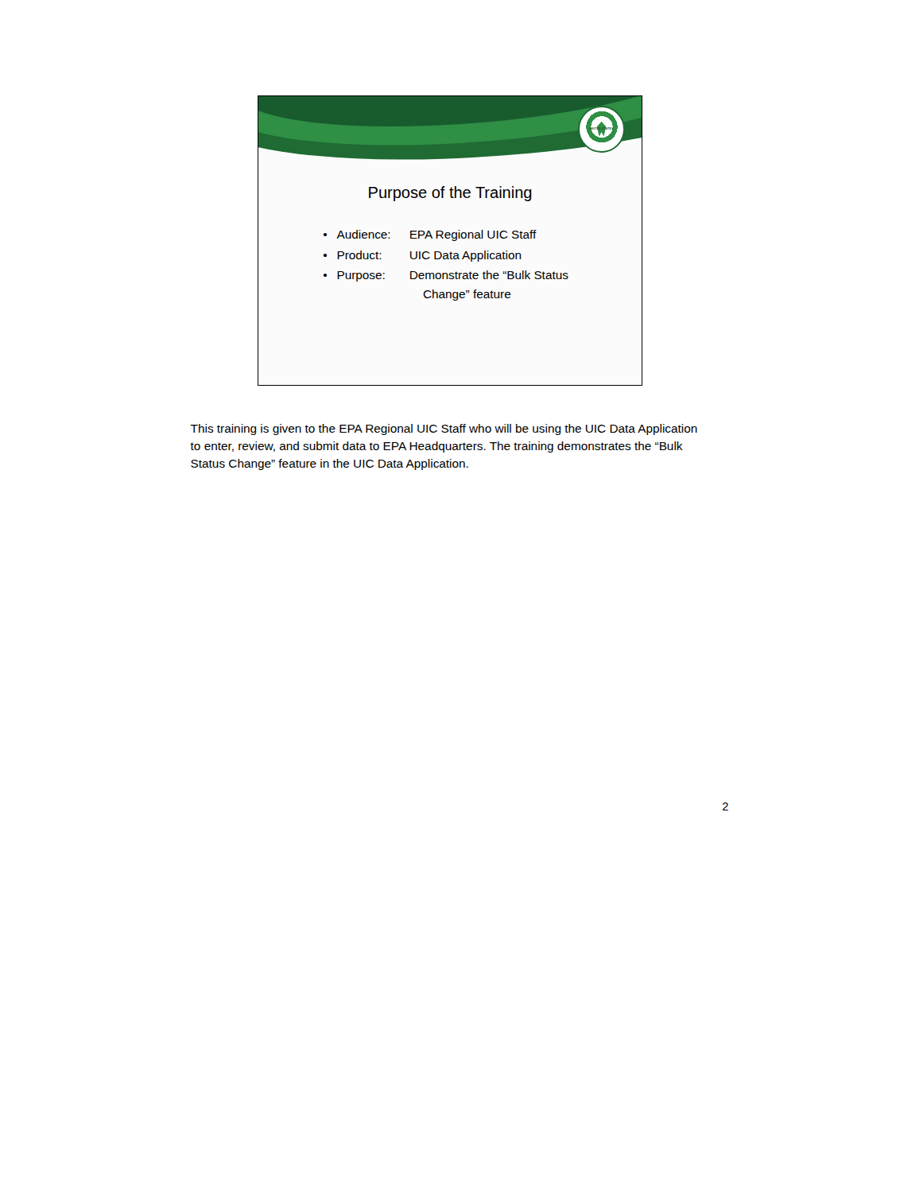UNITED STATES ENVIRONMENTAL PROTECTION AGENCY
Purpose of the Training
Audience: EPA Regional UIC Staff
Product: UIC Data Application
Purpose: Demonstrate the “Bulk StatusChange” feature
This training is given to the EPA Regional UIC Staff who will be using the UIC Data Application to enter, review, and submit data to EPA Headquarters. The training demonstrates the “Bulk Status Change” feature in the UIC Data Application.
2